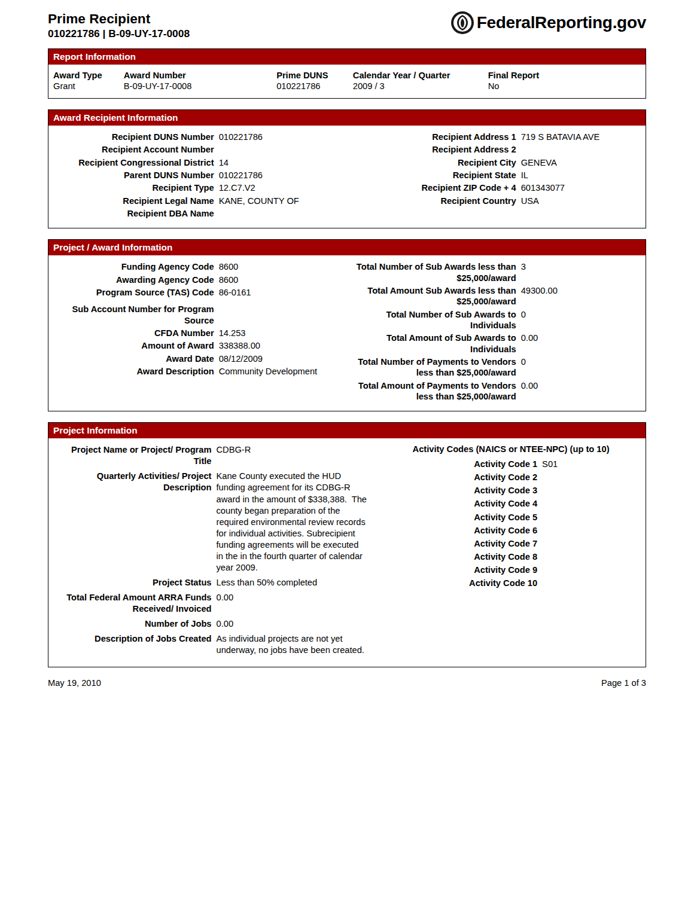Prime Recipient
010221786 | B-09-UY-17-0008
FederalReporting.gov
Report Information
Award Type
Grant
Award Number
B-09-UY-17-0008
Prime DUNS
010221786
Calendar Year / Quarter
2009 / 3
Final Report
No
Award Recipient Information
Recipient DUNS Number
010221786
Recipient Account Number
Recipient Congressional District
14
Parent DUNS Number
010221786
Recipient Type
12.C7.V2
Recipient Legal Name
KANE, COUNTY OF
Recipient DBA Name
Recipient Address 1
719 S BATAVIA AVE
Recipient Address 2
Recipient City
GENEVA
Recipient State
IL
Recipient ZIP Code + 4
601343077
Recipient Country
USA
Project / Award Information
Funding Agency Code
8600
Awarding Agency Code
8600
Program Source (TAS) Code
86-0161
Sub Account Number for Program Source
CFDA Number
14.253
Amount of Award
338388.00
Award Date
08/12/2009
Award Description
Community Development
Total Number of Sub Awards less than $25,000/award
3
Total Amount Sub Awards less than $25,000/award
49300.00
Total Number of Sub Awards to Individuals
0
Total Amount of Sub Awards to Individuals
0.00
Total Number of Payments to Vendors less than $25,000/award
0
Total Amount of Payments to Vendors less than $25,000/award
0.00
Project Information
Project Name or Project/ Program Title
CDBG-R
Quarterly Activities/ Project Description
Kane County executed the HUD funding agreement for its CDBG-R award in the amount of $338,388. The county began preparation of the required environmental review records for individual activities. Subrecipient funding agreements will be executed in the in the fourth quarter of calendar year 2009.
Project Status
Less than 50% completed
Total Federal Amount ARRA Funds Received/ Invoiced
0.00
Number of Jobs
0.00
Description of Jobs Created
As individual projects are not yet underway, no jobs have been created.
Activity Codes (NAICS or NTEE-NPC) (up to 10)
Activity Code 1
S01
Activity Code 2
Activity Code 3
Activity Code 4
Activity Code 5
Activity Code 6
Activity Code 7
Activity Code 8
Activity Code 9
Activity Code 10
May 19, 2010
Page 1 of 3